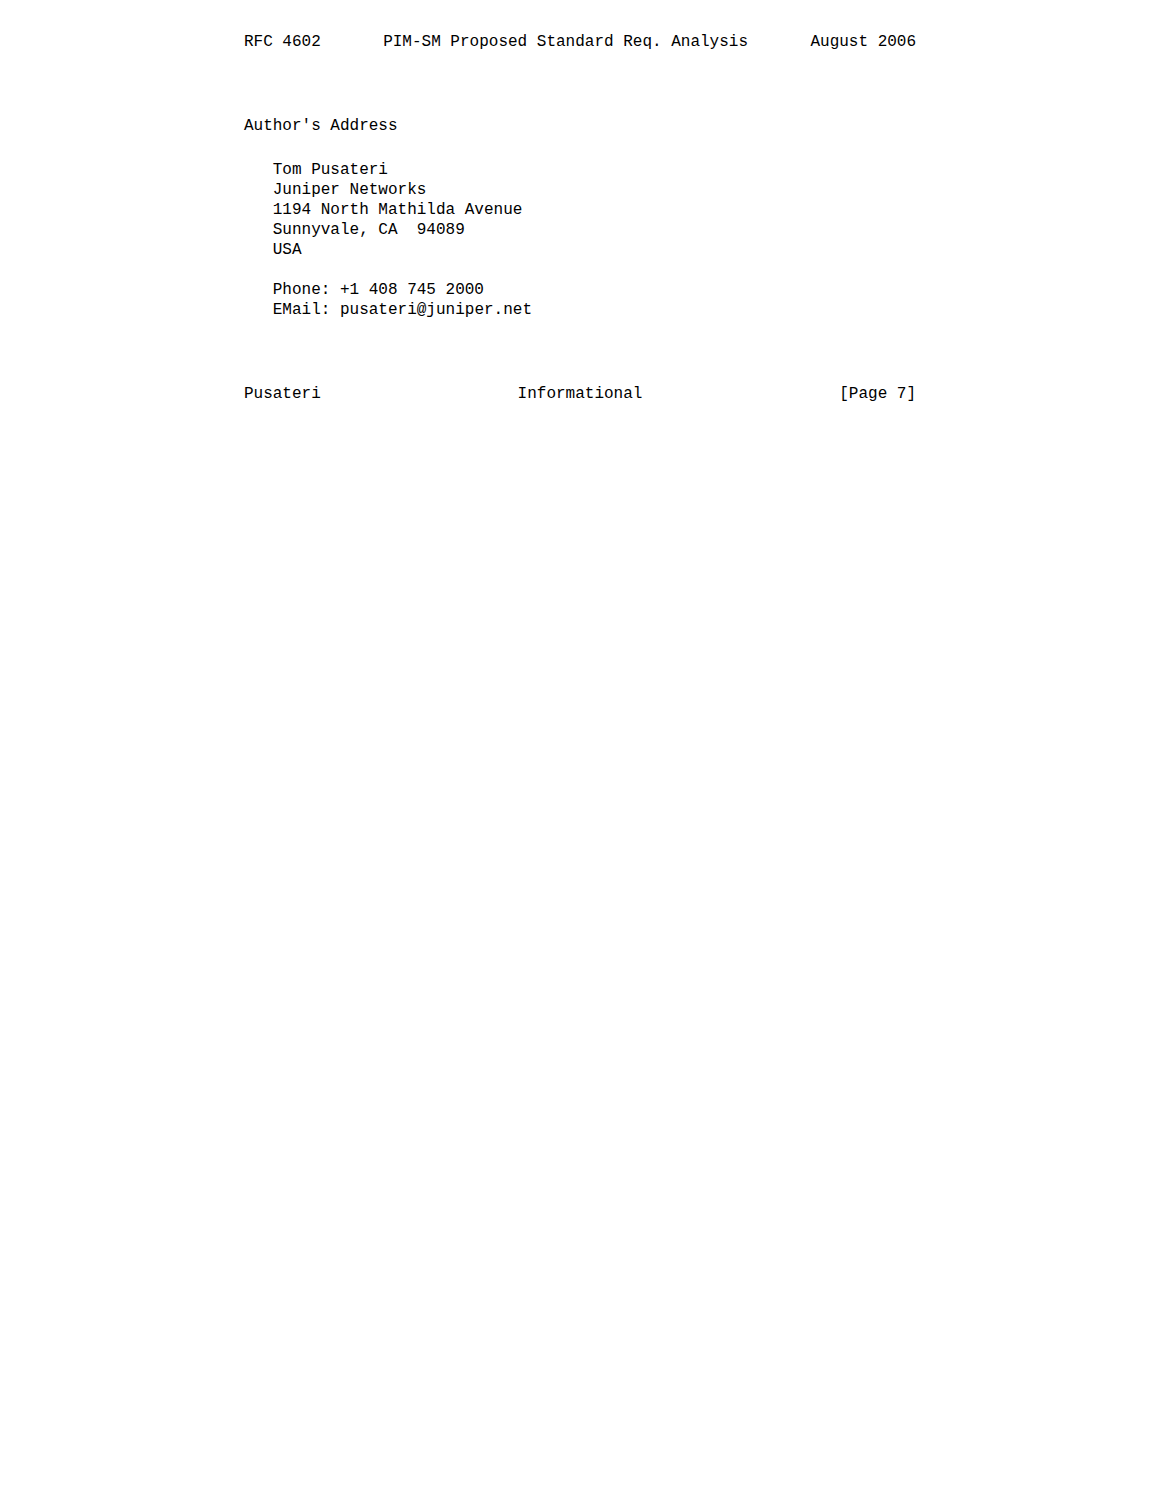RFC 4602 PIM-SM Proposed Standard Req. Analysis August 2006
Author's Address
Tom Pusateri
Juniper Networks
1194 North Mathilda Avenue
Sunnyvale, CA  94089
USA
Phone: +1 408 745 2000
EMail: pusateri@juniper.net
Pusateri Informational [Page 7]